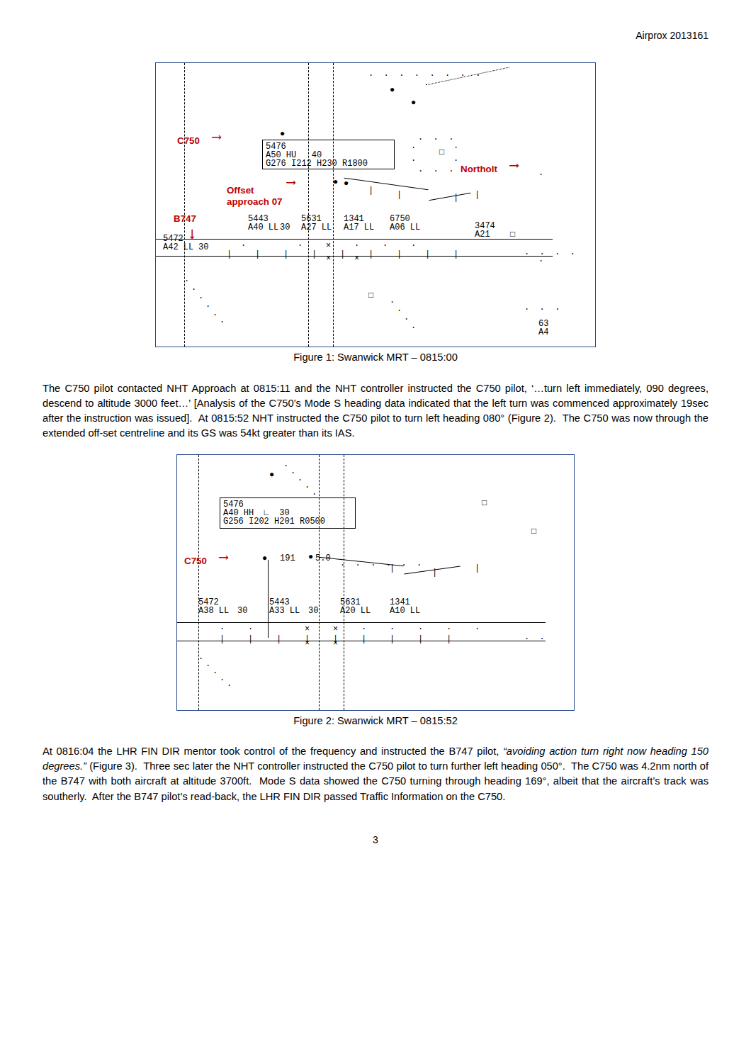Airprox 2013161
· · · · · · · ·
●
●
C750
⟶
●
5476
A50 HU 40
G276 I212 H230 R1800
Northolt
⟶
□
·
· · ·
·
·
·
·
· · ·
Offset
approach 07
⟶
●
●
|
|
|
|
B747
⟶
5443
A40 LL
30
5631
A27 LL
1341
A17 LL
6750
A06 LL
3474
A21
□
5472
A42 LL
30
·
·
×
·
·
·
|
|
|
|
|
|
|
|
|
×
×
· · · ·
·
·
·
·
·
·
·
□
·
·
·
·
63
A4
· · ·
Figure 1: Swanwick MRT – 0815:00
The C750 pilot contacted NHT Approach at 0815:11 and the NHT controller instructed the C750 pilot, ‘…turn left immediately, 090 degrees, descend to altitude 3000 feet…’ [Analysis of the C750’s Mode S heading data indicated that the left turn was commenced approximately 19sec after the instruction was issued]. At 0815:52 NHT instructed the C750 pilot to turn left heading 080° (Figure 2). The C750 was now through the extended off-set centreline and its GS was 54kt greater than its IAS.
·
·
·
·
·
●
5476
A40 HH ∟ 30
G256 I202 H201 R0500
C750
⟶
●
191
5.0
●
· · · · · ·
|
|
|
5472
A38 LL
30
5443
A33 LL
30
5631
A20 LL
1341
A10 LL
·
·
×
×
·
·
·
·
·
|
|
|
|
|
|
|
|
|
×
×
· ·
·
·
·
·
·
□
□
Figure 2: Swanwick MRT – 0815:52
At 0816:04 the LHR FIN DIR mentor took control of the frequency and instructed the B747 pilot, “avoiding action turn right now heading 150 degrees.” (Figure 3). Three sec later the NHT controller instructed the C750 pilot to turn further left heading 050°. The C750 was 4.2nm north of the B747 with both aircraft at altitude 3700ft. Mode S data showed the C750 turning through heading 169°, albeit that the aircraft’s track was southerly. After the B747 pilot’s read-back, the LHR FIN DIR passed Traffic Information on the C750.
3